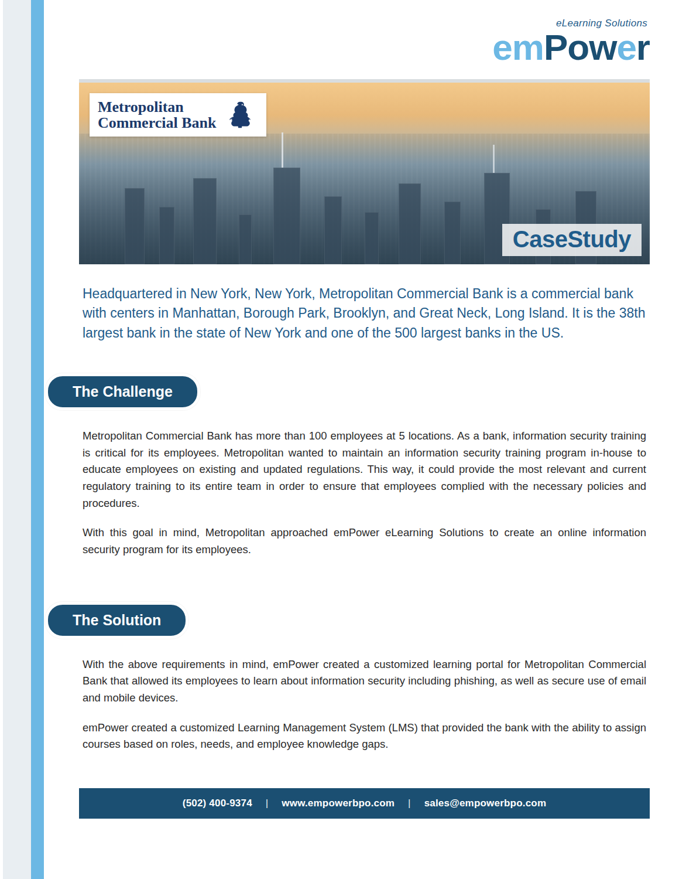eLearning Solutions
em Pow er
Metropolitan Commercial Bank
CaseStudy
Headquartered in New York, New York, Metropolitan Commercial Bank is a commercial bank with centers in Manhattan, Borough Park, Brooklyn, and Great Neck, Long Island. It is the 38th largest bank in the state of New York and one of the 500 largest banks in the US.
The Challenge
Metropolitan Commercial Bank has more than 100 employees at 5 locations. As a bank, information security training is critical for its employees. Metropolitan wanted to maintain an information security training program in-house to educate employees on existing and updated regulations. This way, it could provide the most relevant and current regulatory training to its entire team in order to ensure that employees complied with the necessary policies and procedures.
With this goal in mind, Metropolitan approached emPower eLearning Solutions to create an online information security program for its employees.
The Solution
With the above requirements in mind, emPower created a customized learning portal for Metropolitan Commercial Bank that allowed its employees to learn about information security including phishing, as well as secure use of email and mobile devices.
emPower created a customized Learning Management System (LMS) that provided the bank with the ability to assign courses based on roles, needs, and employee knowledge gaps.
(502) 400-9374 | www.empowerbpo.com | sales@empowerbpo.com